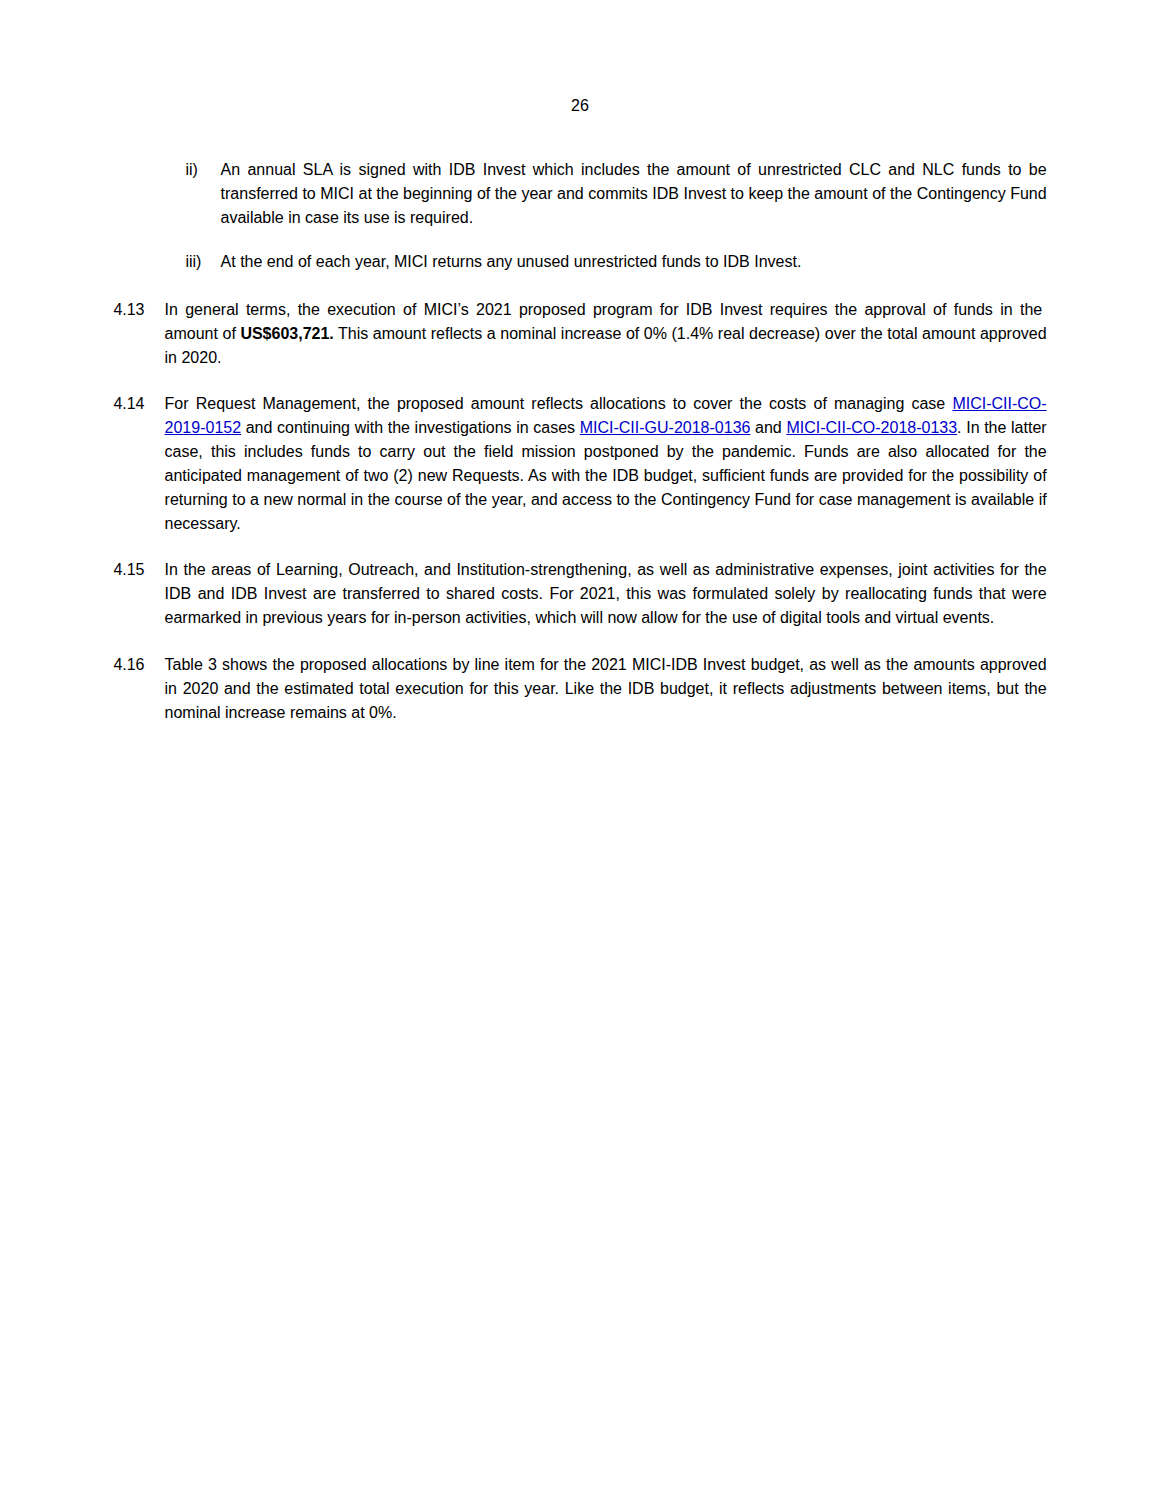26
ii)
An annual SLA is signed with IDB Invest which includes the amount of unrestricted CLC and NLC funds to be transferred to MICI at the beginning of the year and commits IDB Invest to keep the amount of the Contingency Fund available in case its use is required.
iii)
At the end of each year, MICI returns any unused unrestricted funds to IDB Invest.
4.13
In general terms, the execution of MICI’s 2021 proposed program for IDB Invest requires the approval of funds in the amount of US$603,721. This amount reflects a nominal increase of 0% (1.4% real decrease) over the total amount approved in 2020.
4.14
For Request Management, the proposed amount reflects allocations to cover the costs of managing case MICI-CII-CO-2019-0152 and continuing with the investigations in cases MICI-CII-GU-2018-0136 and MICI-CII-CO-2018-0133. In the latter case, this includes funds to carry out the field mission postponed by the pandemic. Funds are also allocated for the anticipated management of two (2) new Requests. As with the IDB budget, sufficient funds are provided for the possibility of returning to a new normal in the course of the year, and access to the Contingency Fund for case management is available if necessary.
4.15
In the areas of Learning, Outreach, and Institution-strengthening, as well as administrative expenses, joint activities for the IDB and IDB Invest are transferred to shared costs. For 2021, this was formulated solely by reallocating funds that were earmarked in previous years for in-person activities, which will now allow for the use of digital tools and virtual events.
4.16
Table 3 shows the proposed allocations by line item for the 2021 MICI-IDB Invest budget, as well as the amounts approved in 2020 and the estimated total execution for this year. Like the IDB budget, it reflects adjustments between items, but the nominal increase remains at 0%.